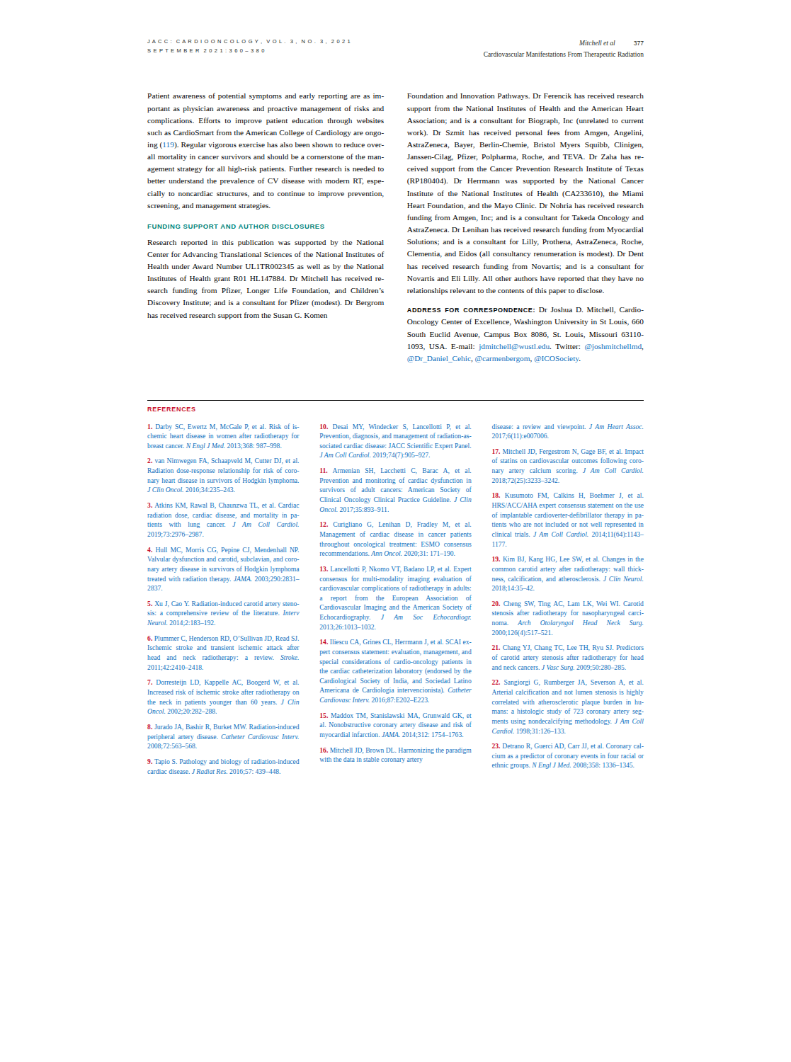J A C C : C A R D I O O N C O L O G Y , V O L . 3 , N O . 3 , 2 0 2 1
S E P T E M B E R 2 0 2 1 : 3 6 0 – 3 8 0
Mitchell et al 377
Cardiovascular Manifestations From Therapeutic Radiation
Patient awareness of potential symptoms and early reporting are as important as physician awareness and proactive management of risks and complications. Efforts to improve patient education through websites such as CardioSmart from the American College of Cardiology are ongoing (119). Regular vigorous exercise has also been shown to reduce overall mortality in cancer survivors and should be a cornerstone of the management strategy for all high-risk patients. Further research is needed to better understand the prevalence of CV disease with modern RT, especially to noncardiac structures, and to continue to improve prevention, screening, and management strategies.
Funding Support and Author Disclosures
Research reported in this publication was supported by the National Center for Advancing Translational Sciences of the National Institutes of Health under Award Number UL1TR002345 as well as by the National Institutes of Health grant R01 HL147884. Dr Mitchell has received research funding from Pfizer, Longer Life Foundation, and Children’s Discovery Institute; and is a consultant for Pfizer (modest). Dr Bergrom has received research support from the Susan G. Komen
Foundation and Innovation Pathways. Dr Ferencik has received research support from the National Institutes of Health and the American Heart Association; and is a consultant for Biograph, Inc (unrelated to current work). Dr Szmit has received personal fees from Amgen, Angelini, AstraZeneca, Bayer, Berlin-Chemie, Bristol Myers Squibb, Clinigen, Janssen-Cilag, Pfizer, Polpharma, Roche, and TEVA. Dr Zaha has received support from the Cancer Prevention Research Institute of Texas (RP180404). Dr Herrmann was supported by the National Cancer Institute of the National Institutes of Health (CA233610), the Miami Heart Foundation, and the Mayo Clinic. Dr Nohria has received research funding from Amgen, Inc; and is a consultant for Takeda Oncology and AstraZeneca. Dr Lenihan has received research funding from Myocardial Solutions; and is a consultant for Lilly, Prothena, AstraZeneca, Roche, Clementia, and Eidos (all consultancy renumeration is modest). Dr Dent has received research funding from Novartis; and is a consultant for Novartis and Eli Lilly. All other authors have reported that they have no relationships relevant to the contents of this paper to disclose.
Address for Correspondence: Dr Joshua D. Mitchell, Cardio-Oncology Center of Excellence, Washington University in St Louis, 660 South Euclid Avenue, Campus Box 8086, St. Louis, Missouri 63110-1093, USA. E-mail: jdmitchell@wustl.edu. Twitter: @joshmitchellmd, @Dr_Daniel_Cehic, @carmenbergom, @ICOSociety.
References
1. Darby SC, Ewertz M, McGale P, et al. Risk of ischemic heart disease in women after radiotherapy for breast cancer. N Engl J Med. 2013;368: 987–998.
2. van Nimwegen FA, Schaapveld M, Cutter DJ, et al. Radiation dose-response relationship for risk of coronary heart disease in survivors of Hodgkin lymphoma. J Clin Oncol. 2016;34:235–243.
3. Atkins KM, Rawal B, Chaunzwa TL, et al. Cardiac radiation dose, cardiac disease, and mortality in patients with lung cancer. J Am Coll Cardiol. 2019;73:2976–2987.
4. Hull MC, Morris CG, Pepine CJ, Mendenhall NP. Valvular dysfunction and carotid, subclavian, and coronary artery disease in survivors of Hodgkin lymphoma treated with radiation therapy. JAMA. 2003;290:2831–2837.
5. Xu J, Cao Y. Radiation-induced carotid artery stenosis: a comprehensive review of the literature. Interv Neurol. 2014;2:183–192.
6. Plummer C, Henderson RD, O’Sullivan JD, Read SJ. Ischemic stroke and transient ischemic attack after head and neck radiotherapy: a review. Stroke. 2011;42:2410–2418.
7. Dorresteijn LD, Kappelle AC, Boogerd W, et al. Increased risk of ischemic stroke after radiotherapy on the neck in patients younger than 60 years. J Clin Oncol. 2002;20:282–288.
8. Jurado JA, Bashir R, Burket MW. Radiation-induced peripheral artery disease. Catheter Cardiovasc Interv. 2008;72:563–568.
9. Tapio S. Pathology and biology of radiation-induced cardiac disease. J Radiat Res. 2016;57: 439–448.
10. Desai MY, Windecker S, Lancellotti P, et al. Prevention, diagnosis, and management of radiation-associated cardiac disease: JACC Scientific Expert Panel. J Am Coll Cardiol. 2019;74(7):905–927.
11. Armenian SH, Lacchetti C, Barac A, et al. Prevention and monitoring of cardiac dysfunction in survivors of adult cancers: American Society of Clinical Oncology Clinical Practice Guideline. J Clin Oncol. 2017;35:893–911.
12. Curigliano G, Lenihan D, Fradley M, et al. Management of cardiac disease in cancer patients throughout oncological treatment: ESMO consensus recommendations. Ann Oncol. 2020;31: 171–190.
13. Lancellotti P, Nkomo VT, Badano LP, et al. Expert consensus for multi-modality imaging evaluation of cardiovascular complications of radiotherapy in adults: a report from the European Association of Cardiovascular Imaging and the American Society of Echocardiography. J Am Soc Echocardiogr. 2013;26:1013–1032.
14. Iliescu CA, Grines CL, Herrmann J, et al. SCAI expert consensus statement: evaluation, management, and special considerations of cardio-oncology patients in the cardiac catheterization laboratory (endorsed by the Cardiological Society of India, and Sociedad Latino Americana de Cardiologia intervencionista). Catheter Cardiovasc Interv. 2016;87:E202–E223.
15. Maddox TM, Stanislawski MA, Grunwald GK, et al. Nonobstructive coronary artery disease and risk of myocardial infarction. JAMA. 2014;312: 1754–1763.
16. Mitchell JD, Brown DL. Harmonizing the paradigm with the data in stable coronary artery
disease: a review and viewpoint. J Am Heart Assoc. 2017;6(11):e007006.
17. Mitchell JD, Fergestrom N, Gage BF, et al. Impact of statins on cardiovascular outcomes following coronary artery calcium scoring. J Am Coll Cardiol. 2018;72(25):3233–3242.
18. Kusumoto FM, Calkins H, Boehmer J, et al. HRS/ACC/AHA expert consensus statement on the use of implantable cardioverter-defibrillator therapy in patients who are not included or not well represented in clinical trials. J Am Coll Cardiol. 2014;11(64):1143–1177.
19. Kim BJ, Kang HG, Lee SW, et al. Changes in the common carotid artery after radiotherapy: wall thickness, calcification, and atherosclerosis. J Clin Neurol. 2018;14:35–42.
20. Cheng SW, Ting AC, Lam LK, Wei WI. Carotid stenosis after radiotherapy for nasopharyngeal carcinoma. Arch Otolaryngol Head Neck Surg. 2000;126(4):517–521.
21. Chang YJ, Chang TC, Lee TH, Ryu SJ. Predictors of carotid artery stenosis after radiotherapy for head and neck cancers. J Vasc Surg. 2009;50:280–285.
22. Sangiorgi G, Rumberger JA, Severson A, et al. Arterial calcification and not lumen stenosis is highly correlated with atherosclerotic plaque burden in humans: a histologic study of 723 coronary artery segments using nondecalcifying methodology. J Am Coll Cardiol. 1998;31:126–133.
23. Detrano R, Guerci AD, Carr JJ, et al. Coronary calcium as a predictor of coronary events in four racial or ethnic groups. N Engl J Med. 2008;358: 1336–1345.